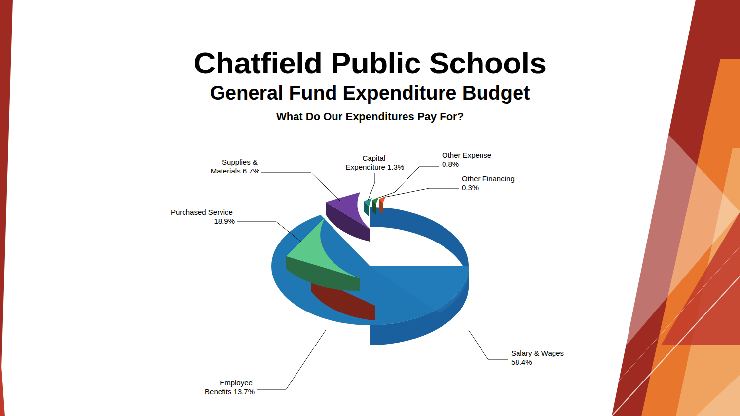Chatfield Public Schools
General Fund Expenditure Budget
What Do Our Expenditures Pay For?
Supplies & Materials 6.7% Capital Expenditure 1.3% Other Expense 0.8% Other Financing 0.3% Purchased Service 18.9% Employee Benefits 13.7% Salary & Wages 58.4%